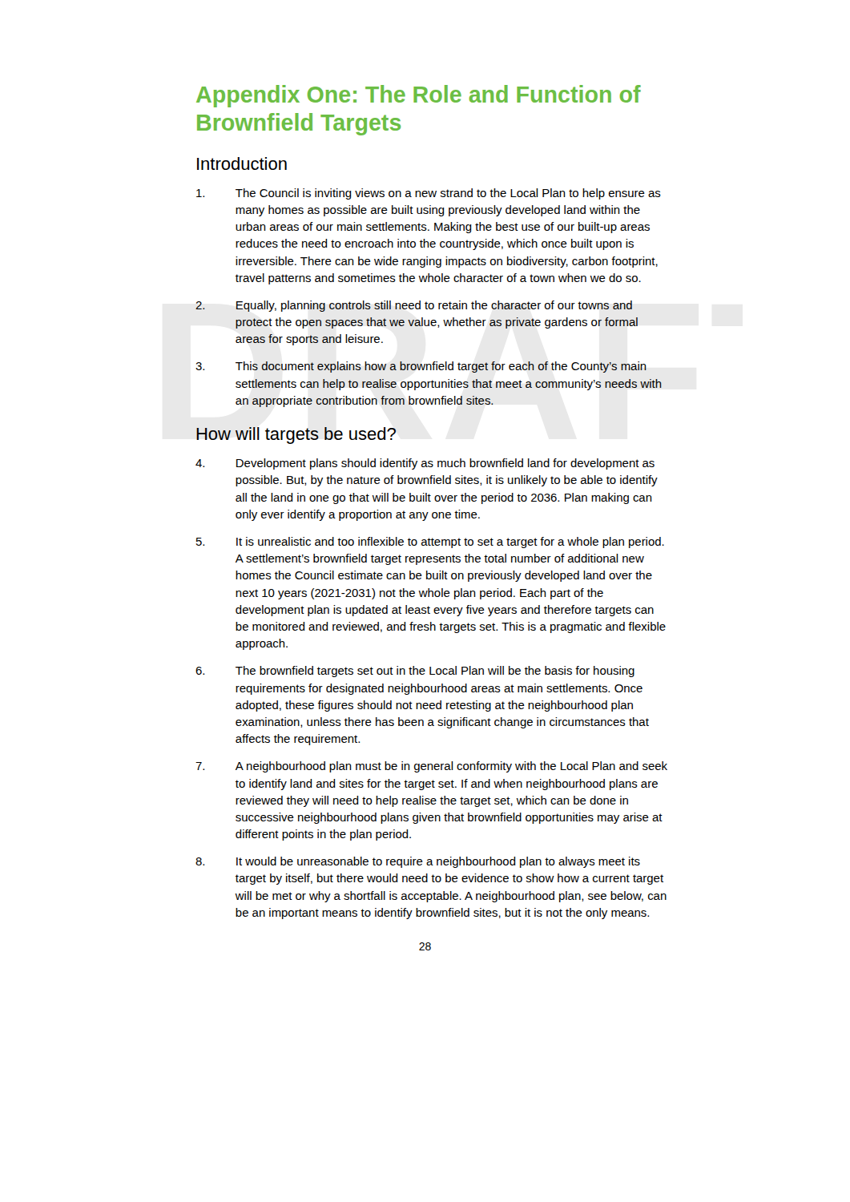DRAFT
Appendix One: The Role and Function of
Brownfield Targets
Introduction
1. The Council is inviting views on a new strand to the Local Plan to help ensure as many homes as possible are built using previously developed land within the urban areas of our main settlements. Making the best use of our built-up areas reduces the need to encroach into the countryside, which once built upon is irreversible. There can be wide ranging impacts on biodiversity, carbon footprint, travel patterns and sometimes the whole character of a town when we do so.
2. Equally, planning controls still need to retain the character of our towns and protect the open spaces that we value, whether as private gardens or formal areas for sports and leisure.
3. This document explains how a brownfield target for each of the County’s main settlements can help to realise opportunities that meet a community’s needs with an appropriate contribution from brownfield sites.
How will targets be used?
4. Development plans should identify as much brownfield land for development as possible. But, by the nature of brownfield sites, it is unlikely to be able to identify all the land in one go that will be built over the period to 2036. Plan making can only ever identify a proportion at any one time.
5. It is unrealistic and too inflexible to attempt to set a target for a whole plan period. A settlement’s brownfield target represents the total number of additional new homes the Council estimate can be built on previously developed land over the next 10 years (2021-2031) not the whole plan period. Each part of the development plan is updated at least every five years and therefore targets can be monitored and reviewed, and fresh targets set. This is a pragmatic and flexible approach.
6. The brownfield targets set out in the Local Plan will be the basis for housing requirements for designated neighbourhood areas at main settlements. Once adopted, these figures should not need retesting at the neighbourhood plan examination, unless there has been a significant change in circumstances that affects the requirement.
7. A neighbourhood plan must be in general conformity with the Local Plan and seek to identify land and sites for the target set. If and when neighbourhood plans are reviewed they will need to help realise the target set, which can be done in successive neighbourhood plans given that brownfield opportunities may arise at different points in the plan period.
8. It would be unreasonable to require a neighbourhood plan to always meet its target by itself, but there would need to be evidence to show how a current target will be met or why a shortfall is acceptable. A neighbourhood plan, see below, can be an important means to identify brownfield sites, but it is not the only means.
28